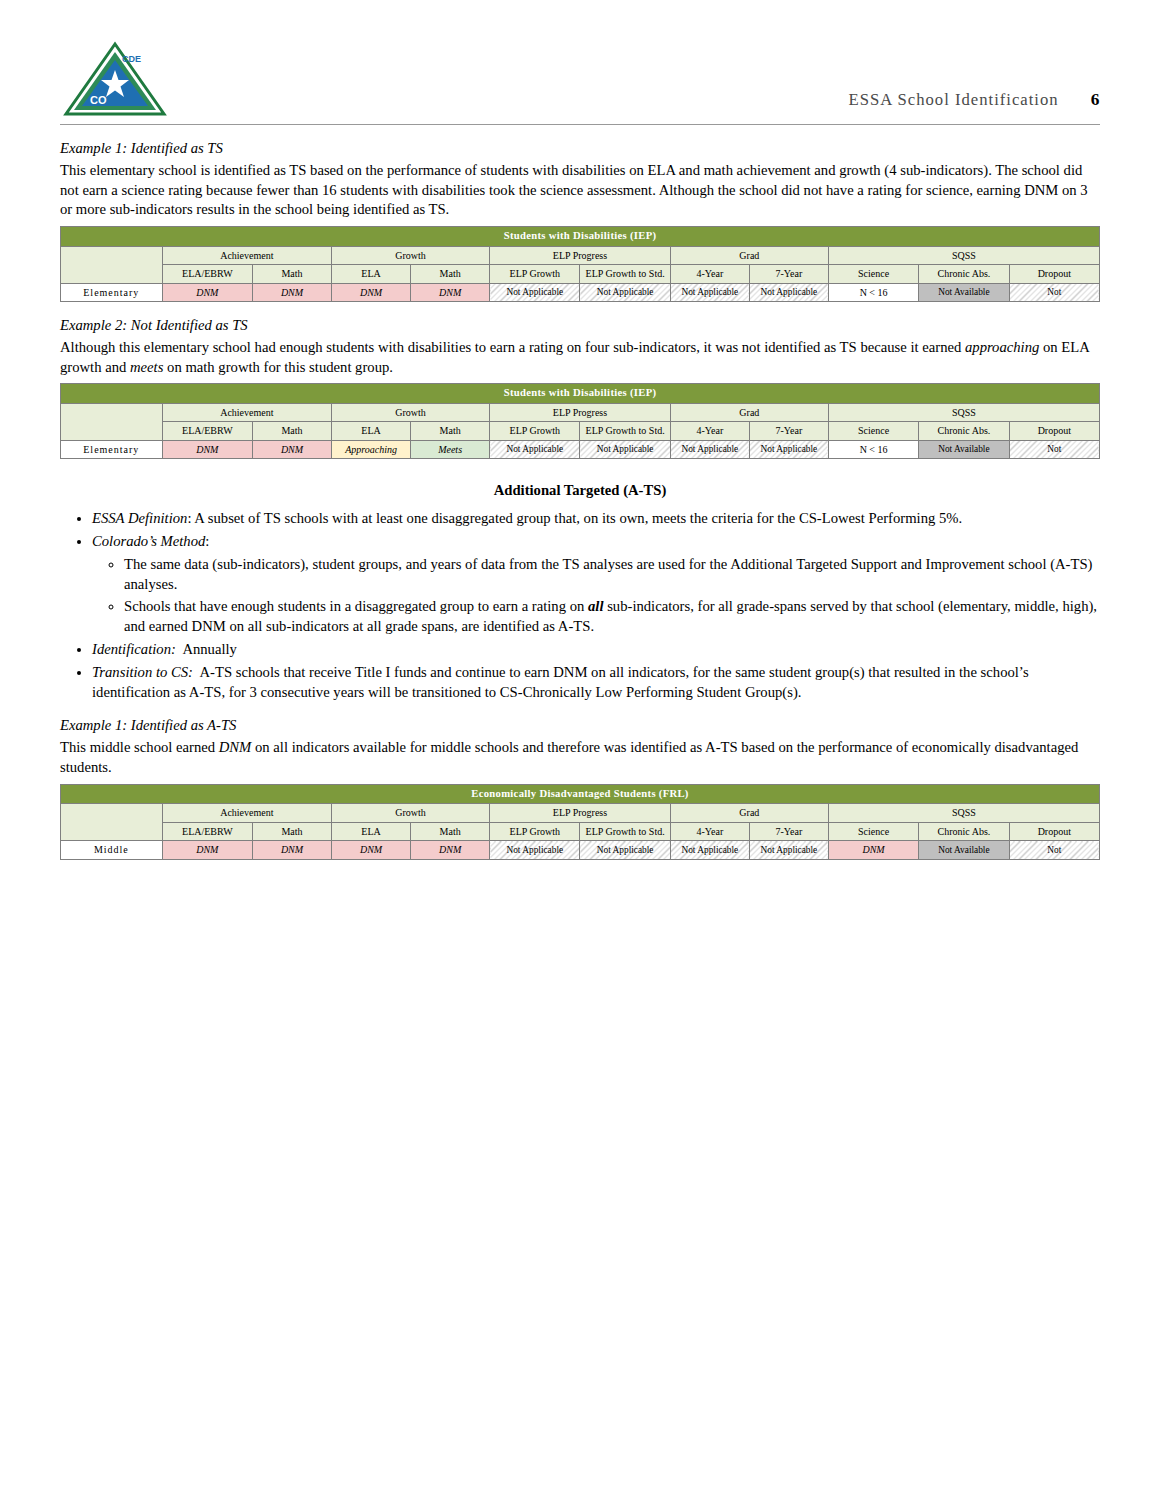CO CDE
ESSA School Identification 6
Example 1: Identified as TS
This elementary school is identified as TS based on the performance of students with disabilities on ELA and math achievement and growth (4 sub-indicators). The school did not earn a science rating because fewer than 16 students with disabilities took the science assessment. Although the school did not have a rating for science, earning DNM on 3 or more sub-indicators results in the school being identified as TS.
| Students with Disabilities (IEP) |
| --- |
| | Achievement | Growth | ELP Progress | Grad | SQSS |
| ELA/EBRW | Math | ELA | Math | ELP Growth | ELP Growth to Std. | 4-Year | 7-Year | Science | Chronic Abs. | Dropout |
| Elementary | DNM | DNM | DNM | DNM | Not Applicable | Not Applicable | Not Applicable | Not Applicable | N < 16 | Not Available | Not |
Example 2: Not Identified as TS
Although this elementary school had enough students with disabilities to earn a rating on four sub-indicators, it was not identified as TS because it earned approaching on ELA growth and meets on math growth for this student group.
| Students with Disabilities (IEP) |
| --- |
| | Achievement | Growth | ELP Progress | Grad | SQSS |
| ELA/EBRW | Math | ELA | Math | ELP Growth | ELP Growth to Std. | 4-Year | 7-Year | Science | Chronic Abs. | Dropout |
| Elementary | DNM | DNM | Approaching | Meets | Not Applicable | Not Applicable | Not Applicable | Not Applicable | N < 16 | Not Available | Not |
Additional Targeted (A-TS)
ESSA Definition: A subset of TS schools with at least one disaggregated group that, on its own, meets the criteria for the CS-Lowest Performing 5%.
Colorado’s Method:
The same data (sub-indicators), student groups, and years of data from the TS analyses are used for the Additional Targeted Support and Improvement school (A-TS) analyses.
Schools that have enough students in a disaggregated group to earn a rating on all sub-indicators, for all grade-spans served by that school (elementary, middle, high), and earned DNM on all sub-indicators at all grade spans, are identified as A-TS.
Identification: Annually
Transition to CS: A-TS schools that receive Title I funds and continue to earn DNM on all indicators, for the same student group(s) that resulted in the school’s identification as A-TS, for 3 consecutive years will be transitioned to CS-Chronically Low Performing Student Group(s).
Example 1: Identified as A-TS
This middle school earned DNM on all indicators available for middle schools and therefore was identified as A-TS based on the performance of economically disadvantaged students.
| Economically Disadvantaged Students (FRL) |
| --- |
| | Achievement | Growth | ELP Progress | Grad | SQSS |
| ELA/EBRW | Math | ELA | Math | ELP Growth | ELP Growth to Std. | 4-Year | 7-Year | Science | Chronic Abs. | Dropout |
| Middle | DNM | DNM | DNM | DNM | Not Applicable | Not Applicable | Not Applicable | Not Applicable | DNM | Not Available | Not |